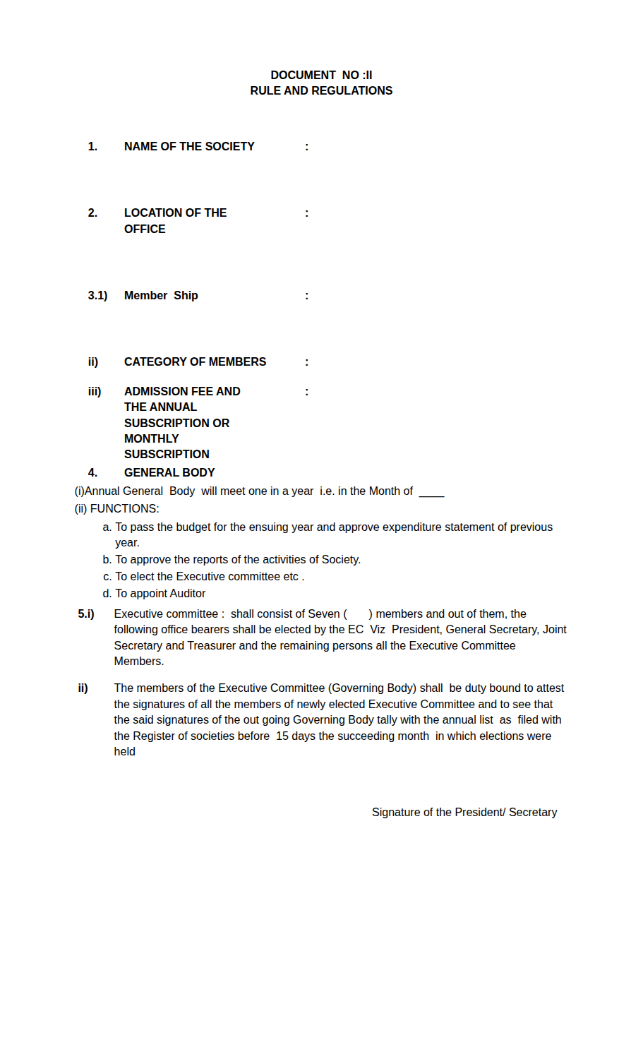DOCUMENT NO :II
RULE AND REGULATIONS
1. NAME OF THE SOCIETY :
2. LOCATION OF THE
OFFICE :
3.1) Member Ship :
ii) CATEGORY OF MEMBERS :
iii) ADMISSION FEE AND
THE ANNUAL
SUBSCRIPTION OR
MONTHLY
SUBSCRIPTION :
4. GENERAL BODY
(i)Annual General Body will meet one in a year i.e. in the Month of ____
(ii) FUNCTIONS:
To pass the budget for the ensuing year and approve expenditure statement of previous year.
To approve the reports of the activities of Society.
To elect the Executive committee etc .
To appoint Auditor
5.i) Executive committee : shall consist of Seven ( ) members and out of them, the following office bearers shall be elected by the EC Viz President, General Secretary, Joint Secretary and Treasurer and the remaining persons all the Executive Committee Members.
ii) The members of the Executive Committee (Governing Body) shall be duty bound to attest the signatures of all the members of newly elected Executive Committee and to see that the said signatures of the out going Governing Body tally with the annual list as filed with the Register of societies before 15 days the succeeding month in which elections were held
Signature of the President/ Secretary